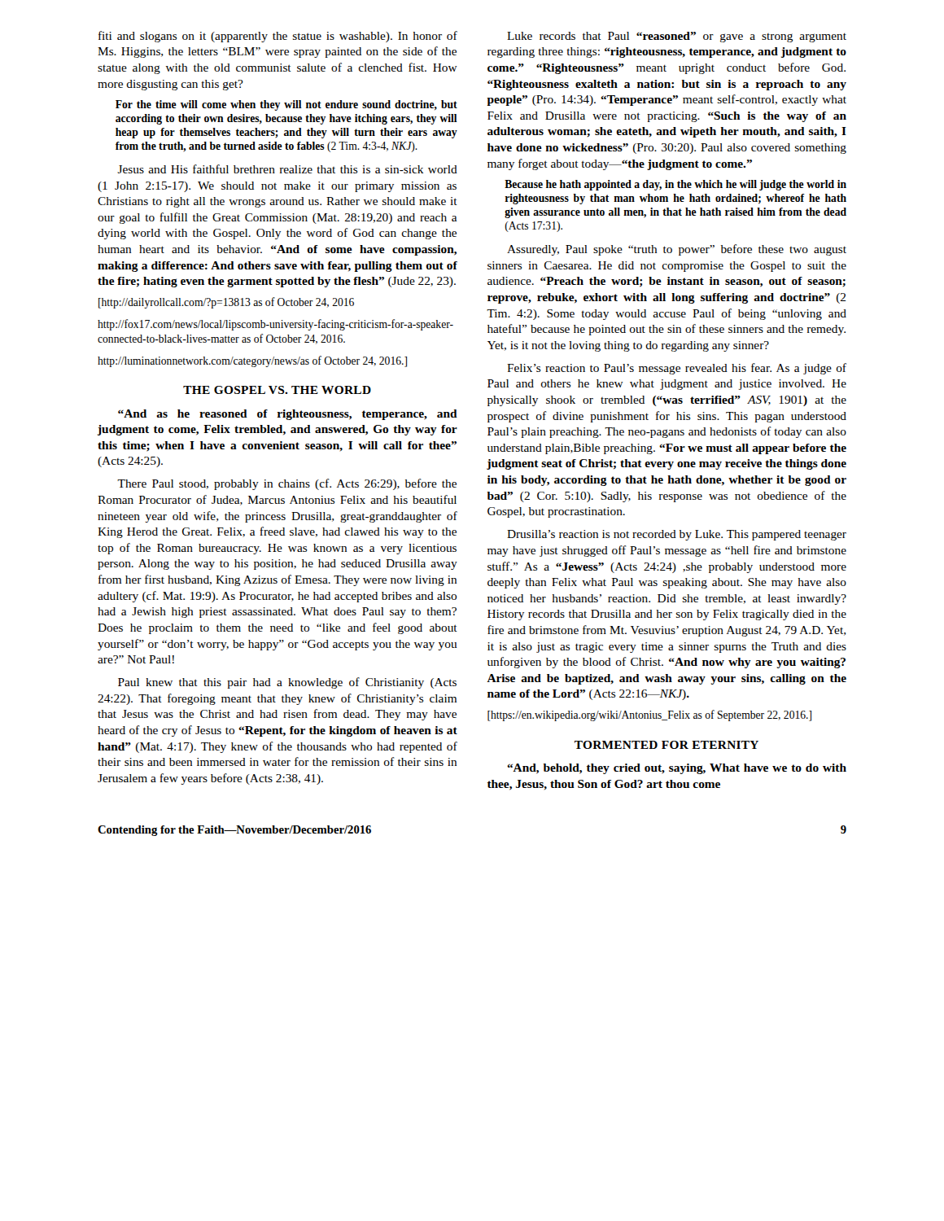fiti and slogans on it (apparently the statue is washable). In honor of Ms. Higgins, the letters “BLM” were spray painted on the side of the statue along with the old communist salute of a clenched fist. How more disgusting can this get?
For the time will come when they will not endure sound doctrine, but according to their own desires, because they have itching ears, they will heap up for themselves teachers; and they will turn their ears away from the truth, and be turned aside to fables (2 Tim. 4:3-4, NKJ).
Jesus and His faithful brethren realize that this is a sin-sick world (1 John 2:15-17). We should not make it our primary mission as Christians to right all the wrongs around us. Rather we should make it our goal to fulfill the Great Commission (Mat. 28:19,20) and reach a dying world with the Gospel. Only the word of God can change the human heart and its behavior. “And of some have compassion, making a difference: And others save with fear, pulling them out of the fire; hating even the garment spotted by the flesh” (Jude 22, 23).
[http://dailyrollcall.com/?p=13813 as of October 24, 2016
http://fox17.com/news/local/lipscomb-university-facing-criticism-for-a-speaker-connected-to-black-lives-matter as of October 24, 2016.
http://luminationnetwork.com/category/news/as of October 24, 2016.]
The Gospel vs. the World
“And as he reasoned of righteousness, temperance, and judgment to come, Felix trembled, and answered, Go thy way for this time; when I have a convenient season, I will call for thee” (Acts 24:25).
There Paul stood, probably in chains (cf. Acts 26:29), before the Roman Procurator of Judea, Marcus Antonius Felix and his beautiful nineteen year old wife, the princess Drusilla, great-granddaughter of King Herod the Great. Felix, a freed slave, had clawed his way to the top of the Roman bureaucracy. He was known as a very licentious person. Along the way to his position, he had seduced Drusilla away from her first husband, King Azizus of Emesa. They were now living in adultery (cf. Mat. 19:9). As Procurator, he had accepted bribes and also had a Jewish high priest assassinated. What does Paul say to them? Does he proclaim to them the need to “like and feel good about yourself” or “don’t worry, be happy” or “God accepts you the way you are?” Not Paul!
Paul knew that this pair had a knowledge of Christianity (Acts 24:22). That foregoing meant that they knew of Christianity’s claim that Jesus was the Christ and had risen from dead. They may have heard of the cry of Jesus to “Repent, for the kingdom of heaven is at hand” (Mat. 4:17). They knew of the thousands who had repented of their sins and been immersed in water for the remission of their sins in Jerusalem a few years before (Acts 2:38, 41).
Luke records that Paul “reasoned” or gave a strong argument regarding three things: “righteousness, temperance, and judgment to come.” “Righteousness” meant upright conduct before God. “Righteousness exalteth a nation: but sin is a reproach to any people” (Pro. 14:34). “Temperance” meant self-control, exactly what Felix and Drusilla were not practicing. “Such is the way of an adulterous woman; she eateth, and wipeth her mouth, and saith, I have done no wickedness” (Pro. 30:20). Paul also covered something many forget about today—“the judgment to come.”
Because he hath appointed a day, in the which he will judge the world in righteousness by that man whom he hath ordained; whereof he hath given assurance unto all men, in that he hath raised him from the dead (Acts 17:31).
Assuredly, Paul spoke “truth to power” before these two august sinners in Caesarea. He did not compromise the Gospel to suit the audience. “Preach the word; be instant in season, out of season; reprove, rebuke, exhort with all long suffering and doctrine” (2 Tim. 4:2). Some today would accuse Paul of being “unloving and hateful” because he pointed out the sin of these sinners and the remedy. Yet, is it not the loving thing to do regarding any sinner?
Felix’s reaction to Paul’s message revealed his fear. As a judge of Paul and others he knew what judgment and justice involved. He physically shook or trembled (“was terrified” ASV, 1901) at the prospect of divine punishment for his sins. This pagan understood Paul’s plain preaching. The neo-pagans and hedonists of today can also understand plain,Bible preaching. “For we must all appear before the judgment seat of Christ; that every one may receive the things done in his body, according to that he hath done, whether it be good or bad” (2 Cor. 5:10). Sadly, his response was not obedience of the Gospel, but procrastination.
Drusilla’s reaction is not recorded by Luke. This pampered teenager may have just shrugged off Paul’s message as “hell fire and brimstone stuff.” As a “Jewess” (Acts 24:24) ,she probably understood more deeply than Felix what Paul was speaking about. She may have also noticed her husbands’ reaction. Did she tremble, at least inwardly? History records that Drusilla and her son by Felix tragically died in the fire and brimstone from Mt. Vesuvius’ eruption August 24, 79 A.D. Yet, it is also just as tragic every time a sinner spurns the Truth and dies unforgiven by the blood of Christ. “And now why are you waiting? Arise and be baptized, and wash away your sins, calling on the name of the Lord” (Acts 22:16—NKJ).
[https://en.wikipedia.org/wiki/Antonius_Felix as of September 22, 2016.]
Tormented for Eternity
“And, behold, they cried out, saying, What have we to do with thee, Jesus, thou Son of God? art thou come
Contending for the Faith—November/December/2016 9